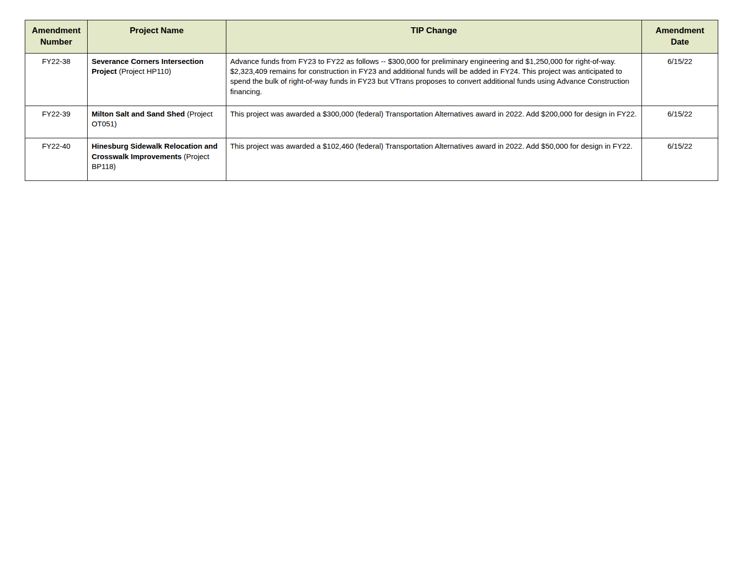| Amendment Number | Project Name | TIP Change | Amendment Date |
| --- | --- | --- | --- |
| FY22-38 | Severance Corners Intersection Project (Project HP110) | Advance funds from FY23 to FY22 as follows -- $300,000 for preliminary engineering and $1,250,000 for right-of-way. $2,323,409 remains for construction in FY23 and additional funds will be added in FY24. This project was anticipated to spend the bulk of right-of-way funds in FY23 but VTrans proposes to convert additional funds using Advance Construction financing. | 6/15/22 |
| FY22-39 | Milton Salt and Sand Shed (Project OT051) | This project was awarded a $300,000 (federal) Transportation Alternatives award in 2022. Add $200,000 for design in FY22. | 6/15/22 |
| FY22-40 | Hinesburg Sidewalk Relocation and Crosswalk Improvements (Project BP118) | This project was awarded a $102,460 (federal) Transportation Alternatives award in 2022. Add $50,000 for design in FY22. | 6/15/22 |